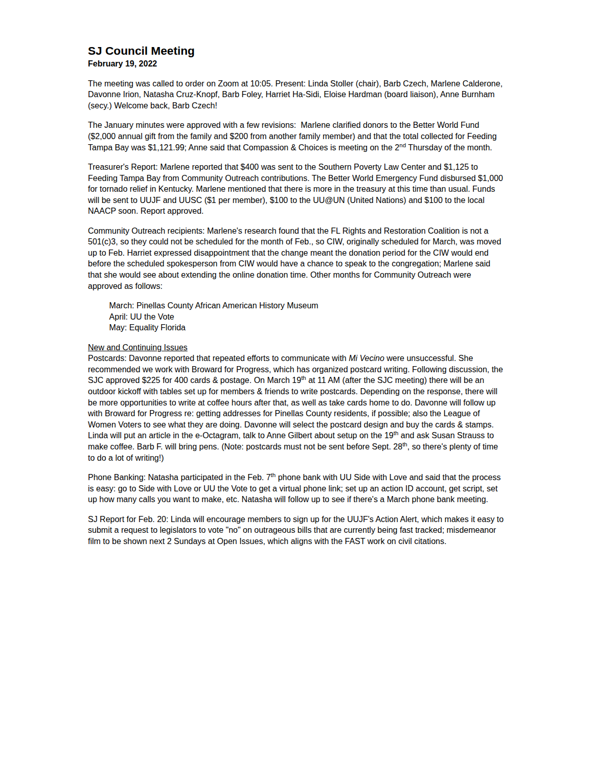SJ Council Meeting
February 19, 2022
The meeting was called to order on Zoom at 10:05. Present: Linda Stoller (chair), Barb Czech, Marlene Calderone, Davonne Irion, Natasha Cruz-Knopf, Barb Foley, Harriet Ha-Sidi, Eloise Hardman (board liaison), Anne Burnham (secy.) Welcome back, Barb Czech!
The January minutes were approved with a few revisions: Marlene clarified donors to the Better World Fund ($2,000 annual gift from the family and $200 from another family member) and that the total collected for Feeding Tampa Bay was $1,121.99; Anne said that Compassion & Choices is meeting on the 2nd Thursday of the month.
Treasurer's Report: Marlene reported that $400 was sent to the Southern Poverty Law Center and $1,125 to Feeding Tampa Bay from Community Outreach contributions. The Better World Emergency Fund disbursed $1,000 for tornado relief in Kentucky. Marlene mentioned that there is more in the treasury at this time than usual. Funds will be sent to UUJF and UUSC ($1 per member), $100 to the UU@UN (United Nations) and $100 to the local NAACP soon. Report approved.
Community Outreach recipients: Marlene's research found that the FL Rights and Restoration Coalition is not a 501(c)3, so they could not be scheduled for the month of Feb., so CIW, originally scheduled for March, was moved up to Feb. Harriet expressed disappointment that the change meant the donation period for the CIW would end before the scheduled spokesperson from CIW would have a chance to speak to the congregation; Marlene said that she would see about extending the online donation time. Other months for Community Outreach were approved as follows:
March: Pinellas County African American History Museum
April: UU the Vote
May: Equality Florida
New and Continuing Issues
Postcards: Davonne reported that repeated efforts to communicate with Mi Vecino were unsuccessful. She recommended we work with Broward for Progress, which has organized postcard writing. Following discussion, the SJC approved $225 for 400 cards & postage. On March 19th at 11 AM (after the SJC meeting) there will be an outdoor kickoff with tables set up for members & friends to write postcards. Depending on the response, there will be more opportunities to write at coffee hours after that, as well as take cards home to do. Davonne will follow up with Broward for Progress re: getting addresses for Pinellas County residents, if possible; also the League of Women Voters to see what they are doing. Davonne will select the postcard design and buy the cards & stamps. Linda will put an article in the e-Octagram, talk to Anne Gilbert about setup on the 19th and ask Susan Strauss to make coffee. Barb F. will bring pens. (Note: postcards must not be sent before Sept. 28th, so there's plenty of time to do a lot of writing!)
Phone Banking: Natasha participated in the Feb. 7th phone bank with UU Side with Love and said that the process is easy: go to Side with Love or UU the Vote to get a virtual phone link; set up an action ID account, get script, set up how many calls you want to make, etc. Natasha will follow up to see if there's a March phone bank meeting.
SJ Report for Feb. 20: Linda will encourage members to sign up for the UUJF's Action Alert, which makes it easy to submit a request to legislators to vote "no" on outrageous bills that are currently being fast tracked; misdemeanor film to be shown next 2 Sundays at Open Issues, which aligns with the FAST work on civil citations.